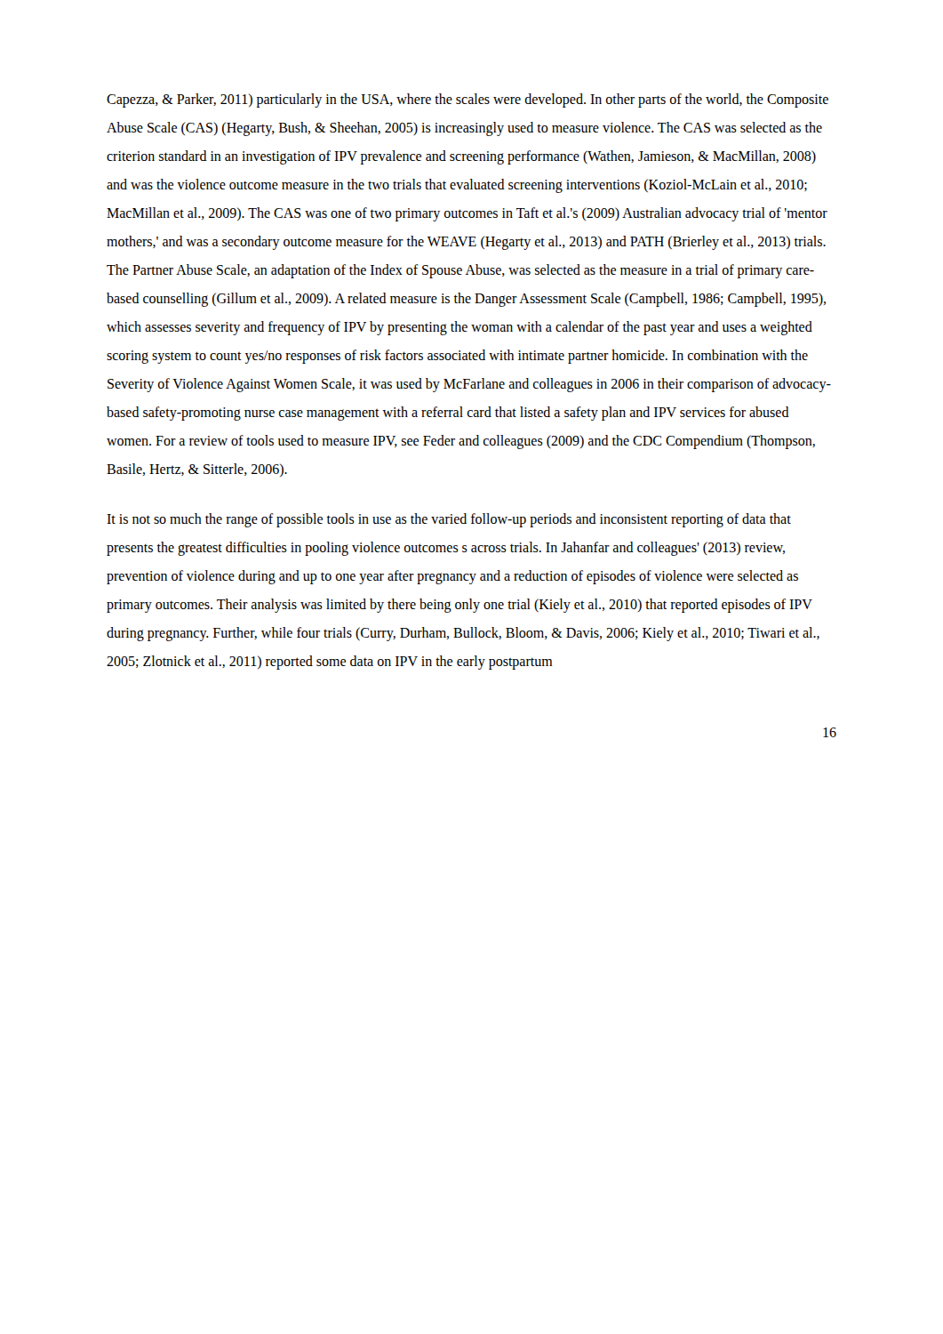Capezza, & Parker, 2011) particularly in the USA, where the scales were developed. In other parts of the world, the Composite Abuse Scale (CAS) (Hegarty, Bush, & Sheehan, 2005) is increasingly used to measure violence. The CAS was selected as the criterion standard in an investigation of IPV prevalence and screening performance (Wathen, Jamieson, & MacMillan, 2008) and was the violence outcome measure in the two trials that evaluated screening interventions (Koziol-McLain et al., 2010; MacMillan et al., 2009). The CAS was one of two primary outcomes in Taft et al.'s (2009) Australian advocacy trial of 'mentor mothers,' and was a secondary outcome measure for the WEAVE (Hegarty et al., 2013) and PATH (Brierley et al., 2013) trials. The Partner Abuse Scale, an adaptation of the Index of Spouse Abuse, was selected as the measure in a trial of primary care-based counselling (Gillum et al., 2009). A related measure is the Danger Assessment Scale (Campbell, 1986; Campbell, 1995), which assesses severity and frequency of IPV by presenting the woman with a calendar of the past year and uses a weighted scoring system to count yes/no responses of risk factors associated with intimate partner homicide. In combination with the Severity of Violence Against Women Scale, it was used by McFarlane and colleagues in 2006 in their comparison of advocacy-based safety-promoting nurse case management with a referral card that listed a safety plan and IPV services for abused women. For a review of tools used to measure IPV, see Feder and colleagues (2009) and the CDC Compendium (Thompson, Basile, Hertz, & Sitterle, 2006).
It is not so much the range of possible tools in use as the varied follow-up periods and inconsistent reporting of data that presents the greatest difficulties in pooling violence outcomes s across trials. In Jahanfar and colleagues' (2013) review, prevention of violence during and up to one year after pregnancy and a reduction of episodes of violence were selected as primary outcomes. Their analysis was limited by there being only one trial (Kiely et al., 2010) that reported episodes of IPV during pregnancy. Further, while four trials (Curry, Durham, Bullock, Bloom, & Davis, 2006; Kiely et al., 2010; Tiwari et al., 2005; Zlotnick et al., 2011) reported some data on IPV in the early postpartum
16